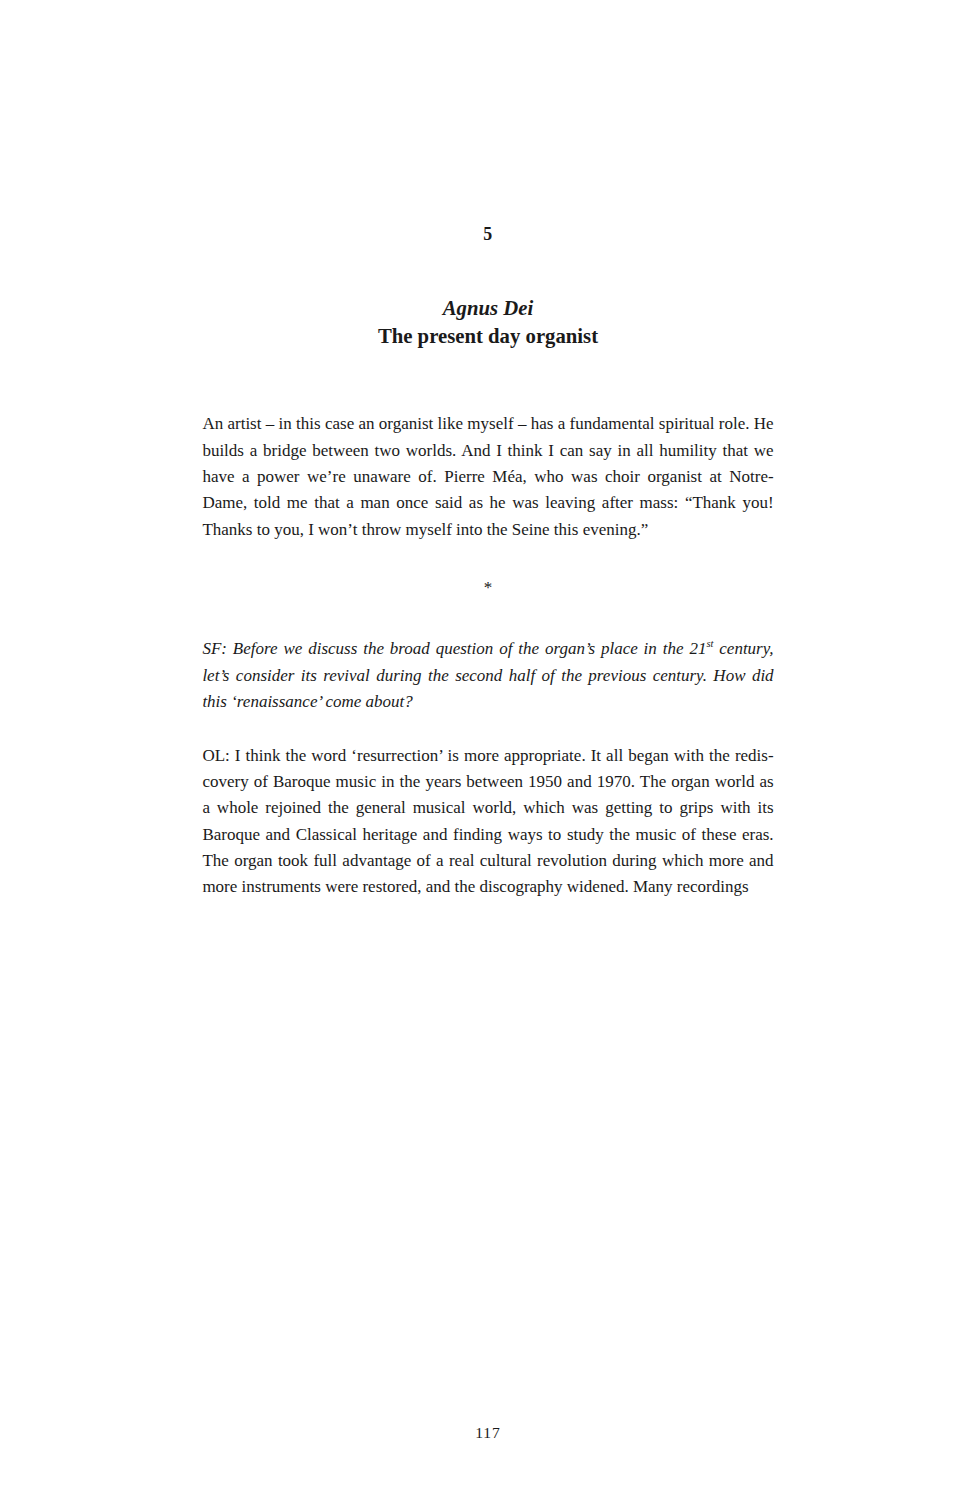5
Agnus Dei The present day organist
An artist – in this case an organist like myself – has a fundamental spiritual role. He builds a bridge between two worlds. And I think I can say in all humility that we have a power we’re unaware of. Pierre Méa, who was choir organist at Notre-Dame, told me that a man once said as he was leaving after mass: “Thank you! Thanks to you, I won’t throw myself into the Seine this evening.”
*
SF: Before we discuss the broad question of the organ’s place in the 21st century, let’s consider its revival during the second half of the previous century. How did this ‘renaissance’ come about?
OL: I think the word ‘resurrection’ is more appropriate. It all began with the rediscovery of Baroque music in the years between 1950 and 1970. The organ world as a whole rejoined the general musical world, which was getting to grips with its Baroque and Classical heritage and finding ways to study the music of these eras. The organ took full advantage of a real cultural revolution during which more and more instruments were restored, and the discography widened. Many recordings
117